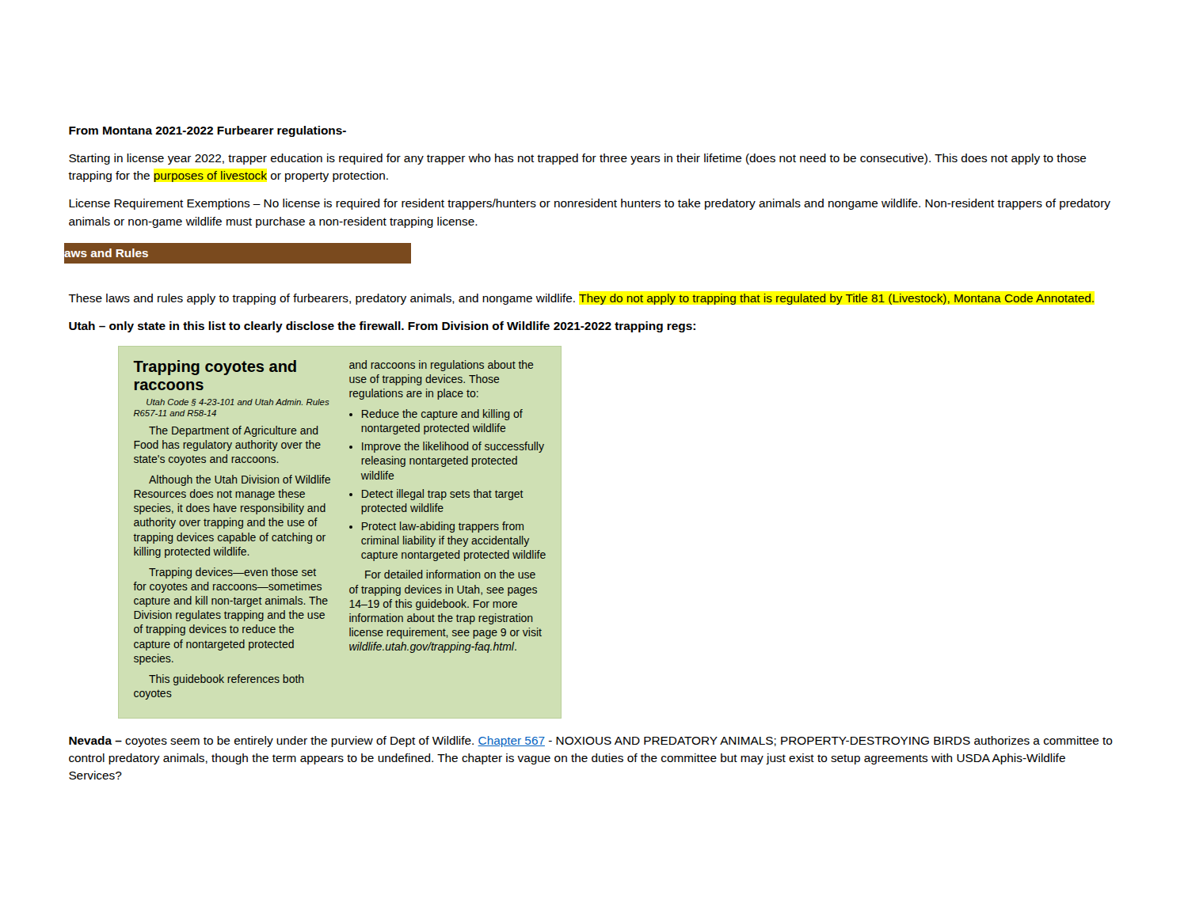From Montana 2021-2022 Furbearer regulations-
Starting in license year 2022, trapper education is required for any trapper who has not trapped for three years in their lifetime (does not need to be consecutive). This does not apply to those trapping for the purposes of livestock or property protection.
License Requirement Exemptions – No license is required for resident trappers/hunters or nonresident hunters to take predatory animals and nongame wildlife. Non-resident trappers of predatory animals or non-game wildlife must purchase a non-resident trapping license.
aws and Rules
These laws and rules apply to trapping of furbearers, predatory animals, and nongame wildlife. They do not apply to trapping that is regulated by Title 81 (Livestock), Montana Code Annotated.
Utah – only state in this list to clearly disclose the firewall. From Division of Wildlife 2021-2022 trapping regs:
Trapping coyotes and raccoons
Utah Code § 4-23-101 and Utah Admin. Rules R657-11 and R58-14
The Department of Agriculture and Food has regulatory authority over the state's coyotes and raccoons.
Although the Utah Division of Wildlife Resources does not manage these species, it does have responsibility and authority over trapping and the use of trapping devices capable of catching or killing protected wildlife.
Trapping devices—even those set for coyotes and raccoons—sometimes capture and kill non-target animals. The Division regulates trapping and the use of trapping devices to reduce the capture of nontargeted protected species.
This guidebook references both coyotes
and raccoons in regulations about the use of trapping devices. Those regulations are in place to:
Reduce the capture and killing of nontargeted protected wildlife
Improve the likelihood of successfully releasing nontargeted protected wildlife
Detect illegal trap sets that target protected wildlife
Protect law-abiding trappers from criminal liability if they accidentally capture nontargeted protected wildlife
For detailed information on the use of trapping devices in Utah, see pages 14–19 of this guidebook. For more information about the trap registration license requirement, see page 9 or visit wildlife.utah.gov/trapping-faq.html.
Nevada – coyotes seem to be entirely under the purview of Dept of Wildlife. Chapter 567 - NOXIOUS AND PREDATORY ANIMALS; PROPERTY-DESTROYING BIRDS authorizes a committee to control predatory animals, though the term appears to be undefined. The chapter is vague on the duties of the committee but may just exist to setup agreements with USDA Aphis-Wildlife Services?